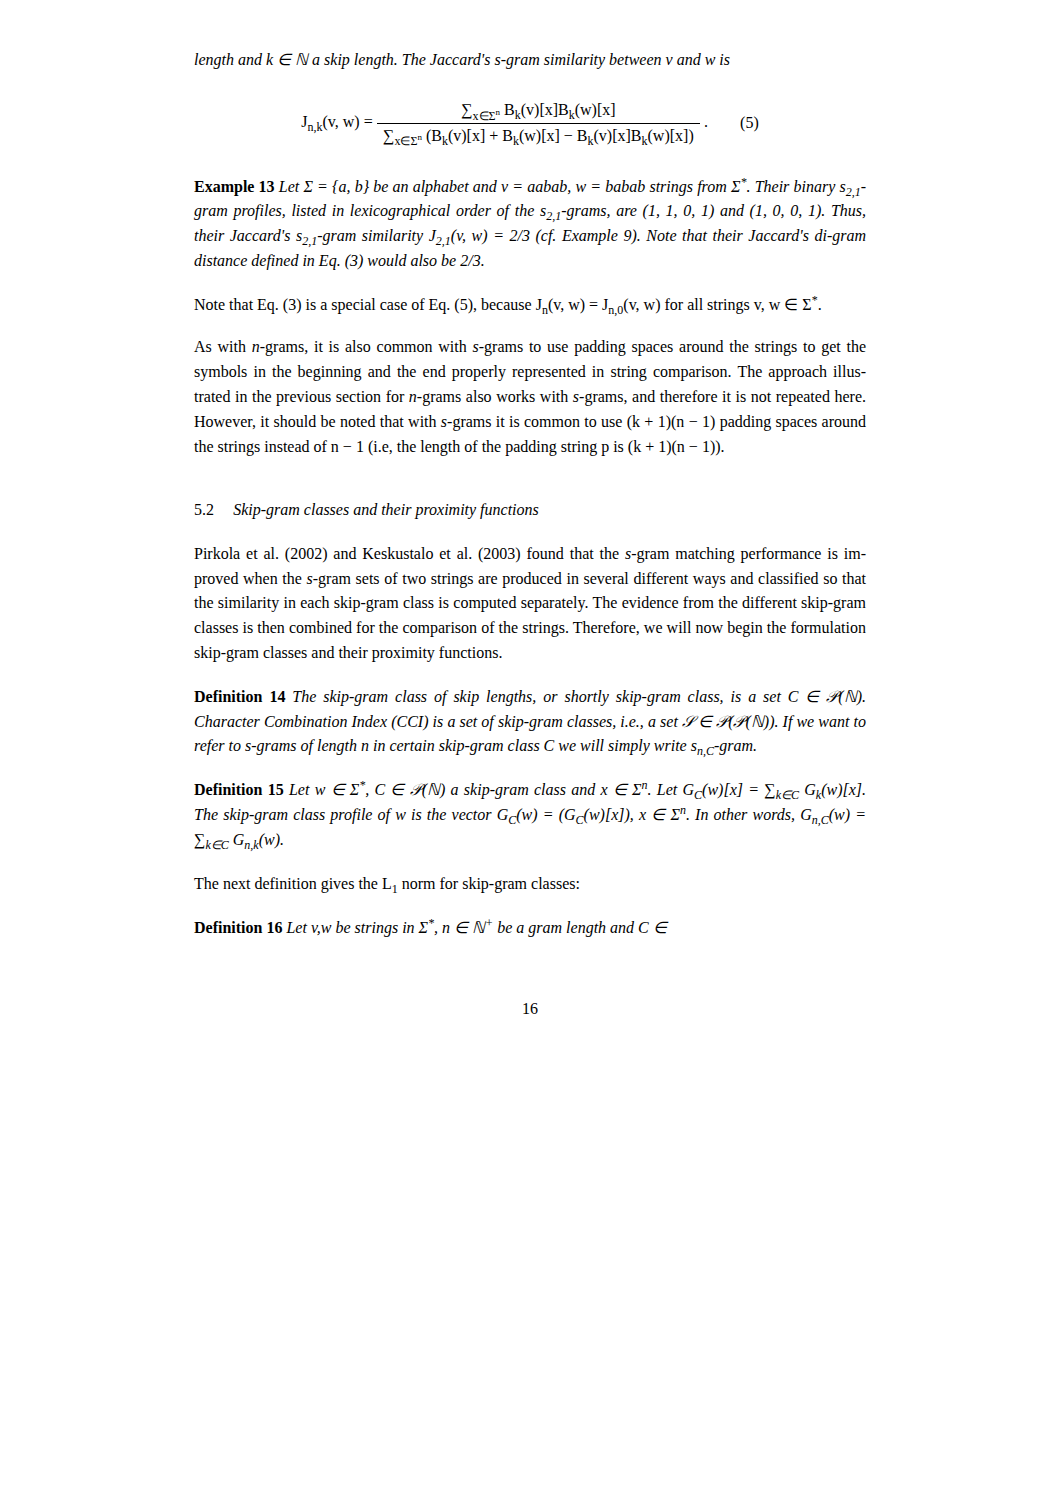length and k ∈ ℕ a skip length. The Jaccard's s-gram similarity between v and w is
Jn,k(v, w) = ∑x∈Σn Bk(v)[x]Bk(w)[x] ∑x∈Σn (Bk(v)[x] + Bk(w)[x] − Bk(v)[x]Bk(w)[x]) .
(5)
Example 13 Let Σ = {a, b} be an alphabet and v = aabab, w = babab strings from Σ*. Their binary s2,1-gram profiles, listed in lexicographical order of the s2,1-grams, are (1, 1, 0, 1) and (1, 0, 0, 1). Thus, their Jaccard's s2,1-gram similarity J2,1(v, w) = 2/3 (cf. Example 9). Note that their Jaccard's di-gram distance defined in Eq. (3) would also be 2/3.
Note that Eq. (3) is a special case of Eq. (5), because Jn(v, w) = Jn,0(v, w) for all strings v, w ∈ Σ*.
As with n-grams, it is also common with s-grams to use padding spaces around the strings to get the symbols in the beginning and the end properly represented in string comparison. The approach illustrated in the previous section for n-grams also works with s-grams, and therefore it is not repeated here. However, it should be noted that with s-grams it is common to use (k + 1)(n − 1) padding spaces around the strings instead of n − 1 (i.e, the length of the padding string p is (k + 1)(n − 1)).
5.2 Skip-gram classes and their proximity functions
Pirkola et al. (2002) and Keskustalo et al. (2003) found that the s-gram matching performance is improved when the s-gram sets of two strings are produced in several different ways and classified so that the similarity in each skip-gram class is computed separately. The evidence from the different skip-gram classes is then combined for the comparison of the strings. Therefore, we will now begin the formulation skip-gram classes and their proximity functions.
Definition 14 The skip-gram class of skip lengths, or shortly skip-gram class, is a set C ∈ 𝒫(ℕ). Character Combination Index (CCI) is a set of skip-gram classes, i.e., a set 𝒮 ∈ 𝒫(𝒫(ℕ)). If we want to refer to s-grams of length n in certain skip-gram class C we will simply write sn,C-gram.
Definition 15 Let w ∈ Σ*, C ∈ 𝒫(ℕ) a skip-gram class and x ∈ Σn. Let GC(w)[x] = ∑k∈C Gk(w)[x]. The skip-gram class profile of w is the vector GC(w) = (GC(w)[x]), x ∈ Σn. In other words, Gn,C(w) = ∑k∈C Gn,k(w).
The next definition gives the L1 norm for skip-gram classes:
Definition 16 Let v,w be strings in Σ*, n ∈ ℕ+ be a gram length and C ∈
16